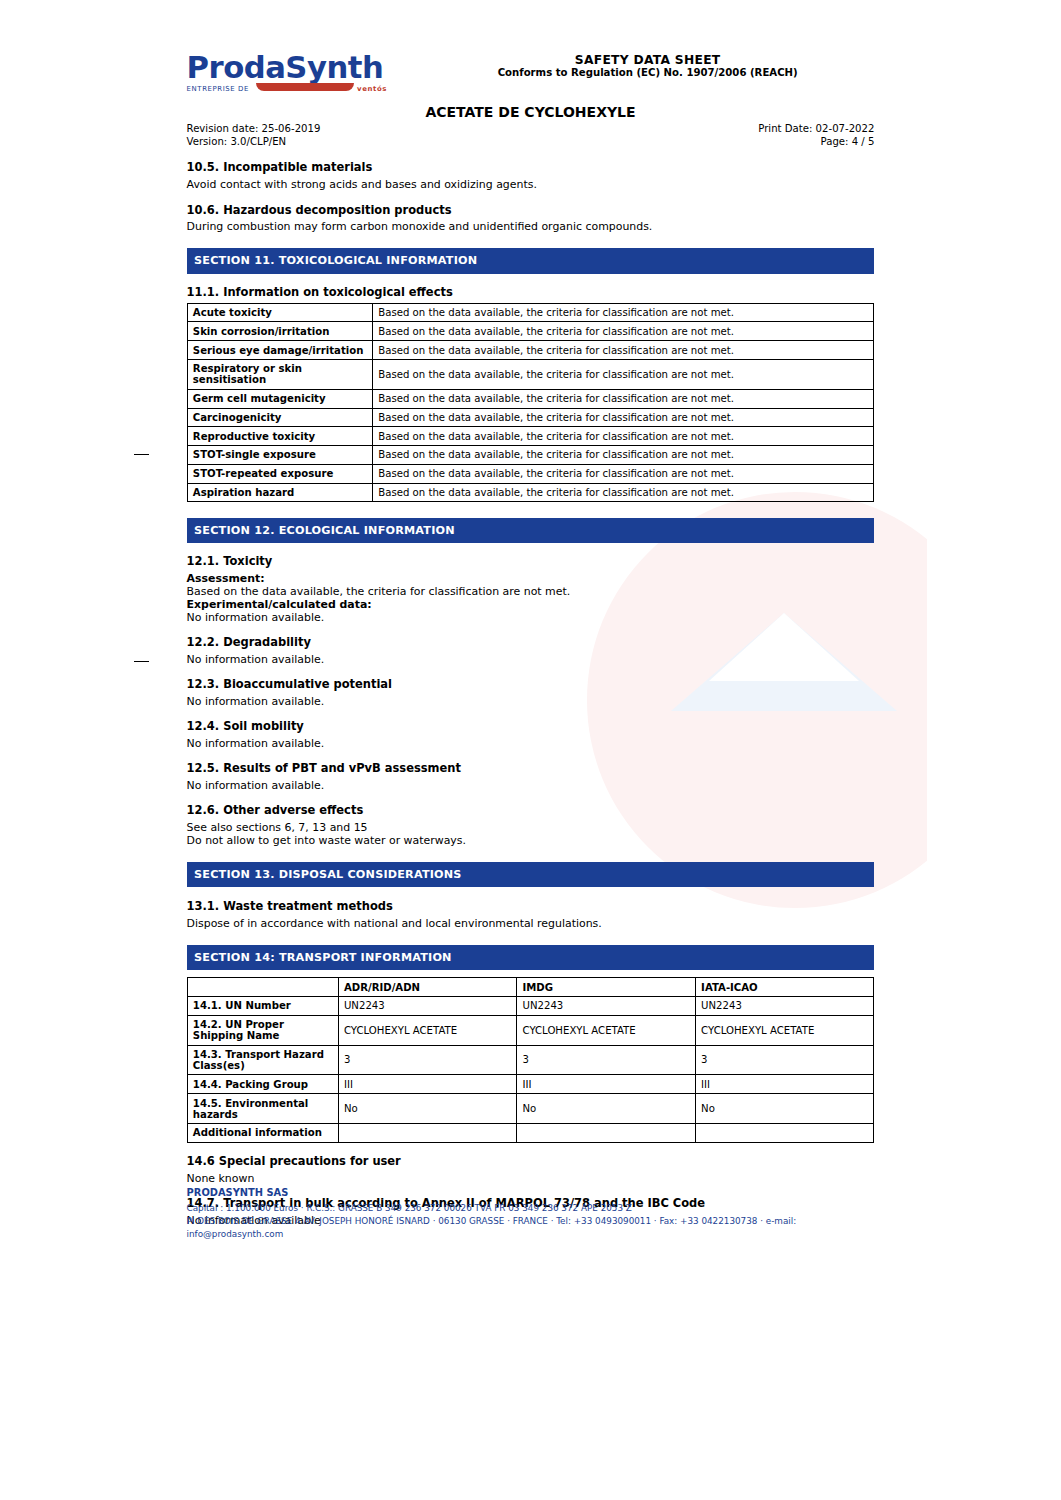Pro da Synth
ENTREPRISE DE ventós
SAFETY DATA SHEET
Conforms to Regulation (EC) No. 1907/2006 (REACH)
ACETATE DE CYCLOHEXYLE
Revision date: 25-06-2019
Version: 3.0/CLP/EN
Print Date: 02-07-2022
Page: 4 / 5
10.5. Incompatible materials
Avoid contact with strong acids and bases and oxidizing agents.
10.6. Hazardous decomposition products
During combustion may form carbon monoxide and unidentified organic compounds.
SECTION 11. TOXICOLOGICAL INFORMATION
11.1. Information on toxicological effects
| Acute toxicity | Based on the data available, the criteria for classification are not met. |
| Skin corrosion/irritation | Based on the data available, the criteria for classification are not met. |
| Serious eye damage/irritation | Based on the data available, the criteria for classification are not met. |
| Respiratory or skin sensitisation | Based on the data available, the criteria for classification are not met. |
| Germ cell mutagenicity | Based on the data available, the criteria for classification are not met. |
| Carcinogenicity | Based on the data available, the criteria for classification are not met. |
| Reproductive toxicity | Based on the data available, the criteria for classification are not met. |
| STOT-single exposure | Based on the data available, the criteria for classification are not met. |
| STOT-repeated exposure | Based on the data available, the criteria for classification are not met. |
| Aspiration hazard | Based on the data available, the criteria for classification are not met. |
SECTION 12. ECOLOGICAL INFORMATION
12.1. Toxicity
Assessment:
Based on the data available, the criteria for classification are not met.
Experimental/calculated data:
No information available.
12.2. Degradability
No information available.
12.3. Bioaccumulative potential
No information available.
12.4. Soil mobility
No information available.
12.5. Results of PBT and vPvB assessment
No information available.
12.6. Other adverse effects
See also sections 6, 7, 13 and 15
Do not allow to get into waste water or waterways.
SECTION 13. DISPOSAL CONSIDERATIONS
13.1. Waste treatment methods
Dispose of in accordance with national and local environmental regulations.
SECTION 14: TRANSPORT INFORMATION
| | ADR/RID/ADN | IMDG | IATA-ICAO |
| --- | --- | --- | --- |
| 14.1. UN Number | UN2243 | UN2243 | UN2243 |
| 14.2. UN Proper Shipping Name | CYCLOHEXYL ACETATE | CYCLOHEXYL ACETATE | CYCLOHEXYL ACETATE |
| 14.3. Transport Hazard Class(es) | 3 | 3 | 3 |
| 14.4. Packing Group | III | III | III |
| 14.5. Environmental hazards | No | No | No |
| Additional information | | | |
14.6 Special precautions for user
None known
14.7. Transport in bulk according to Annex II of MARPOL 73/78 and the IBC Code
No information available
PRODASYNTH SAS
Capital : 1.100.000 Euros · R.C.S.: GRASSE B 349 236 372 00026 TVA FR 03 349 236 372 APE 2053 Z
PI DES BOIS DE GRASSE 4 AV. JOSEPH HONORÉ ISNARD · 06130 GRASSE · FRANCE · Tel: +33 0493090011 · Fax: +33 0422130738 · e-mail: info@prodasynth.com